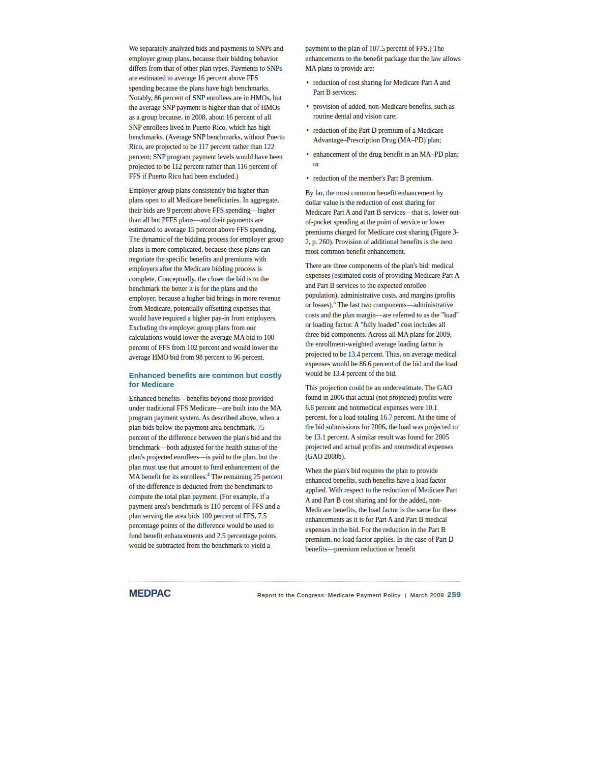We separately analyzed bids and payments to SNPs and employer group plans, because their bidding behavior differs from that of other plan types. Payments to SNPs are estimated to average 16 percent above FFS spending because the plans have high benchmarks. Notably, 86 percent of SNP enrollees are in HMOs, but the average SNP payment is higher than that of HMOs as a group because, in 2008, about 16 percent of all SNP enrollees lived in Puerto Rico, which has high benchmarks. (Average SNP benchmarks, without Puerto Rico, are projected to be 117 percent rather than 122 percent; SNP program payment levels would have been projected to be 112 percent rather than 116 percent of FFS if Puerto Rico had been excluded.)
Employer group plans consistently bid higher than plans open to all Medicare beneficiaries. In aggregate, their bids are 9 percent above FFS spending—higher than all but PFFS plans—and their payments are estimated to average 15 percent above FFS spending. The dynamic of the bidding process for employer group plans is more complicated, because these plans can negotiate the specific benefits and premiums with employers after the Medicare bidding process is complete. Conceptually, the closer the bid is to the benchmark the better it is for the plans and the employer, because a higher bid brings in more revenue from Medicare, potentially offsetting expenses that would have required a higher pay-in from employers. Excluding the employer group plans from our calculations would lower the average MA bid to 100 percent of FFS from 102 percent and would lower the average HMO bid from 98 percent to 96 percent.
Enhanced benefits are common but costly for Medicare
Enhanced benefits—benefits beyond those provided under traditional FFS Medicare—are built into the MA program payment system. As described above, when a plan bids below the payment area benchmark, 75 percent of the difference between the plan's bid and the benchmark—both adjusted for the health status of the plan's projected enrollees—is paid to the plan, but the plan must use that amount to fund enhancement of the MA benefit for its enrollees.4 The remaining 25 percent of the difference is deducted from the benchmark to compute the total plan payment. (For example, if a payment area's benchmark is 110 percent of FFS and a plan serving the area bids 100 percent of FFS, 7.5 percentage points of the difference would be used to fund benefit enhancements and 2.5 percentage points would be subtracted from the benchmark to yield a payment to the plan of 107.5 percent of FFS.) The enhancements to the benefit package that the law allows MA plans to provide are:
reduction of cost sharing for Medicare Part A and Part B services;
provision of added, non-Medicare benefits, such as routine dental and vision care;
reduction of the Part D premium of a Medicare Advantage–Prescription Drug (MA–PD) plan;
enhancement of the drug benefit in an MA–PD plan; or
reduction of the member's Part B premium.
By far, the most common benefit enhancement by dollar value is the reduction of cost sharing for Medicare Part A and Part B services—that is, lower out-of-pocket spending at the point of service or lower premiums charged for Medicare cost sharing (Figure 3-2, p. 260). Provision of additional benefits is the next most common benefit enhancement.
There are three components of the plan's bid: medical expenses (estimated costs of providing Medicare Part A and Part B services to the expected enrollee population), administrative costs, and margins (profits or losses).5 The last two components—administrative costs and the plan margin—are referred to as the "load" or loading factor. A "fully loaded" cost includes all three bid components. Across all MA plans for 2009, the enrollment-weighted average loading factor is projected to be 13.4 percent. Thus, on average medical expenses would be 86.6 percent of the bid and the load would be 13.4 percent of the bid.
This projection could be an underestimate. The GAO found in 2006 that actual (not projected) profits were 6.6 percent and nonmedical expenses were 10.1 percent, for a load totaling 16.7 percent. At the time of the bid submissions for 2006, the load was projected to be 13.1 percent. A similar result was found for 2005 projected and actual profits and nonmedical expenses (GAO 2008b).
When the plan's bid requires the plan to provide enhanced benefits, such benefits have a load factor applied. With respect to the reduction of Medicare Part A and Part B cost sharing and for the added, non-Medicare benefits, the load factor is the same for these enhancements as it is for Part A and Part B medical expenses in the bid. For the reduction in the Part B premium, no load factor applies. In the case of Part D benefits—premium reduction or benefit
MEDPAC
Report to the Congress: Medicare Payment Policy | March 2009259